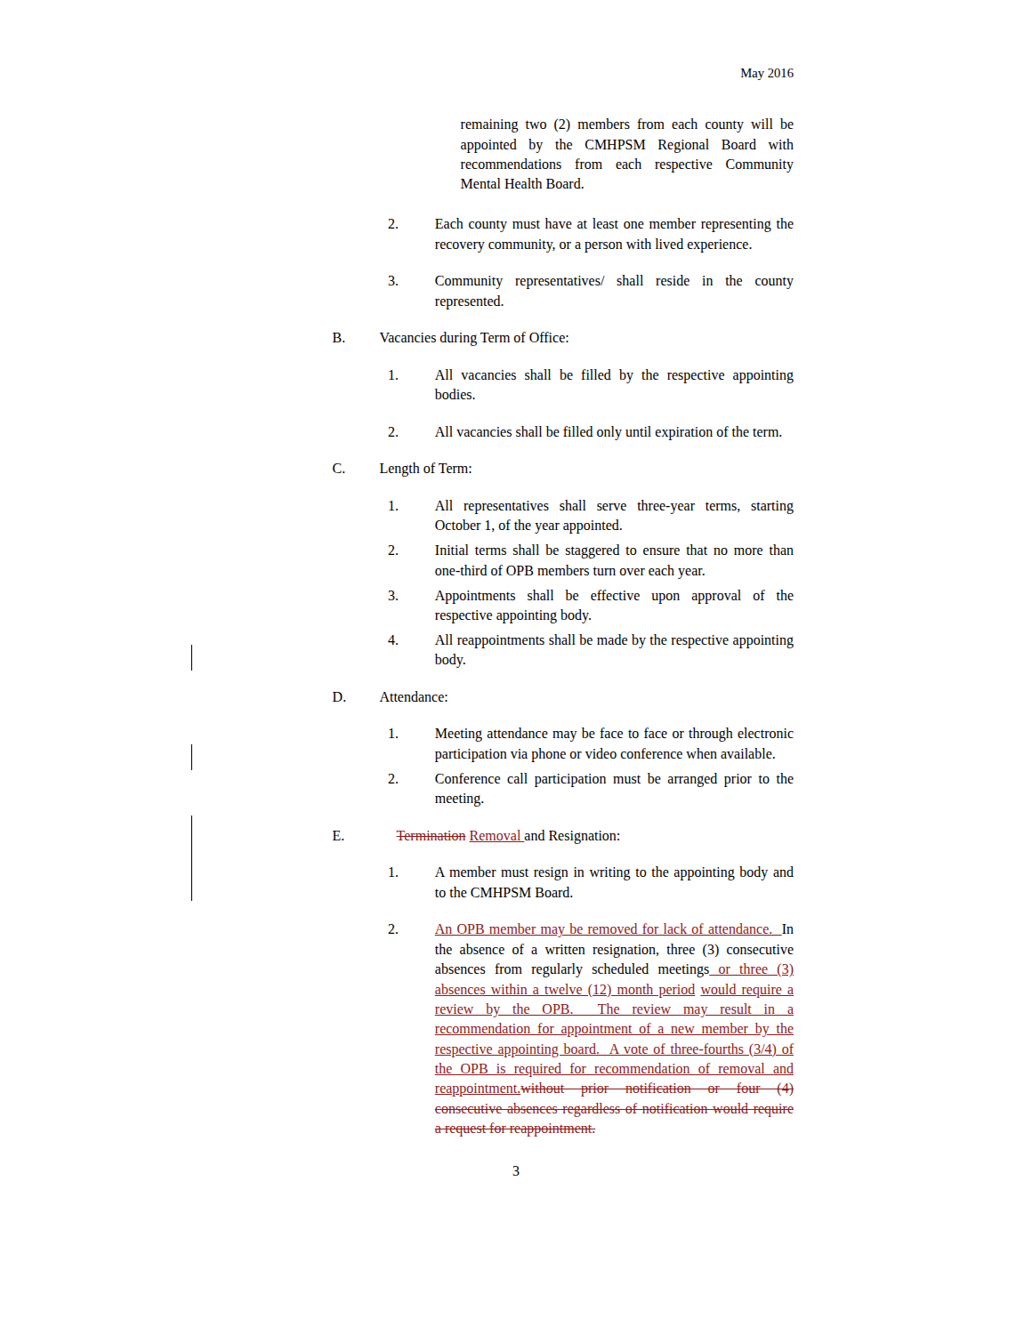May 2016
remaining two (2) members from each county will be appointed by the CMHPSM Regional Board with recommendations from each respective Community Mental Health Board.
2. Each county must have at least one member representing the recovery community, or a person with lived experience.
3. Community representatives/ shall reside in the county represented.
B. Vacancies during Term of Office:
1. All vacancies shall be filled by the respective appointing bodies.
2. All vacancies shall be filled only until expiration of the term.
C. Length of Term:
1. All representatives shall serve three-year terms, starting October 1, of the year appointed.
2. Initial terms shall be staggered to ensure that no more than one-third of OPB members turn over each year.
3. Appointments shall be effective upon approval of the respective appointing body.
4. All reappointments shall be made by the respective appointing body.
D. Attendance:
1. Meeting attendance may be face to face or through electronic participation via phone or video conference when available.
2. Conference call participation must be arranged prior to the meeting.
E. Termination Removal and Resignation:
1. A member must resign in writing to the appointing body and to the CMHPSM Board.
2. An OPB member may be removed for lack of attendance. In the absence of a written resignation, three (3) consecutive absences from regularly scheduled meetings or three (3) absences within a twelve (12) month period would require a review by the OPB. The review may result in a recommendation for appointment of a new member by the respective appointing board. A vote of three-fourths (3/4) of the OPB is required for recommendation of removal and reappointment. without prior notification or four (4) consecutive absences regardless of notification would require a request for reappointment.
3